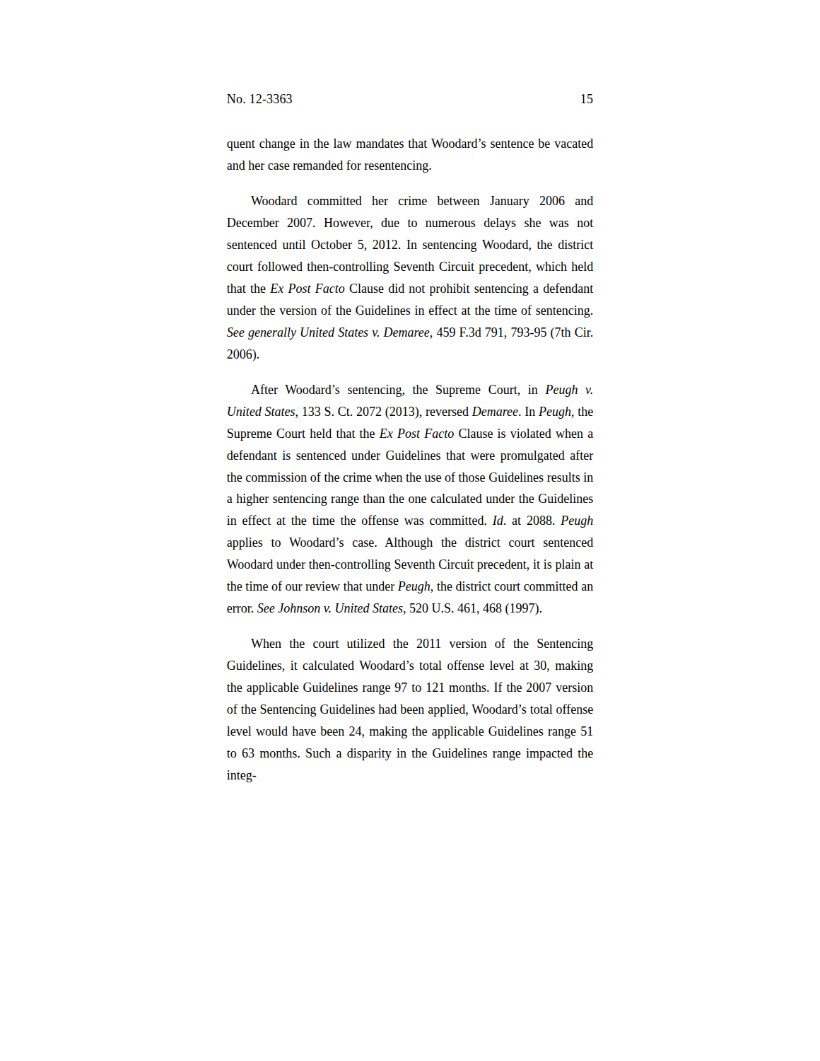No. 12-3363 15
quent change in the law mandates that Woodard’s sentence be vacated and her case remanded for resentencing.
Woodard committed her crime between January 2006 and December 2007. However, due to numerous delays she was not sentenced until October 5, 2012. In sentencing Woodard, the district court followed then-controlling Seventh Circuit precedent, which held that the Ex Post Facto Clause did not prohibit sentencing a defendant under the version of the Guidelines in effect at the time of sentencing. See generally United States v. Demaree, 459 F.3d 791, 793-95 (7th Cir. 2006).
After Woodard’s sentencing, the Supreme Court, in Peugh v. United States, 133 S. Ct. 2072 (2013), reversed Demaree. In Peugh, the Supreme Court held that the Ex Post Facto Clause is violated when a defendant is sentenced under Guidelines that were promulgated after the commission of the crime when the use of those Guidelines results in a higher sentencing range than the one calculated under the Guidelines in effect at the time the offense was committed. Id. at 2088. Peugh applies to Woodard’s case. Although the district court sentenced Woodard under then-controlling Seventh Circuit precedent, it is plain at the time of our review that under Peugh, the district court committed an error. See Johnson v. United States, 520 U.S. 461, 468 (1997).
When the court utilized the 2011 version of the Sentencing Guidelines, it calculated Woodard’s total offense level at 30, making the applicable Guidelines range 97 to 121 months. If the 2007 version of the Sentencing Guidelines had been applied, Woodard’s total offense level would have been 24, making the applicable Guidelines range 51 to 63 months. Such a disparity in the Guidelines range impacted the integ-